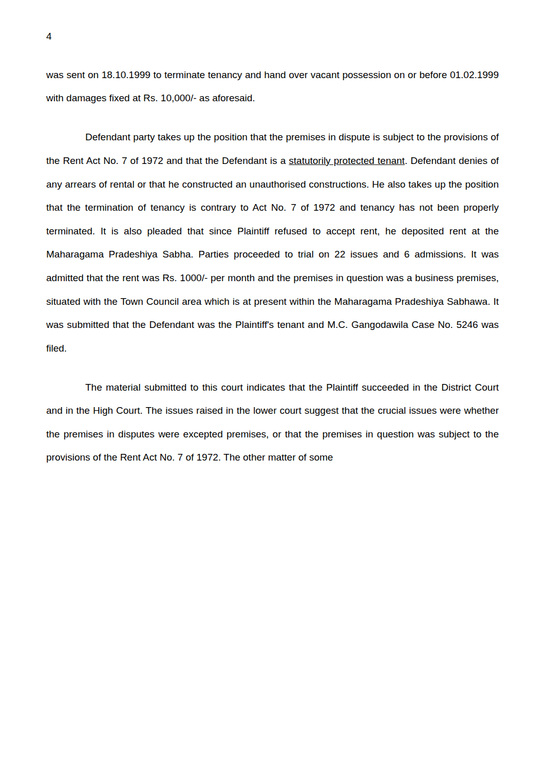4
was sent on 18.10.1999 to terminate tenancy and hand over vacant possession on or before 01.02.1999 with damages fixed at Rs. 10,000/- as aforesaid.
Defendant party takes up the position that the premises in dispute is subject to the provisions of the Rent Act No. 7 of 1972 and that the Defendant is a statutorily protected tenant. Defendant denies of any arrears of rental or that he constructed an unauthorised constructions. He also takes up the position that the termination of tenancy is contrary to Act No. 7 of 1972 and tenancy has not been properly terminated. It is also pleaded that since Plaintiff refused to accept rent, he deposited rent at the Maharagama Pradeshiya Sabha. Parties proceeded to trial on 22 issues and 6 admissions. It was admitted that the rent was Rs. 1000/- per month and the premises in question was a business premises, situated with the Town Council area which is at present within the Maharagama Pradeshiya Sabhawa. It was submitted that the Defendant was the Plaintiff's tenant and M.C. Gangodawila Case No. 5246 was filed.
The material submitted to this court indicates that the Plaintiff succeeded in the District Court and in the High Court. The issues raised in the lower court suggest that the crucial issues were whether the premises in disputes were excepted premises, or that the premises in question was subject to the provisions of the Rent Act No. 7 of 1972. The other matter of some